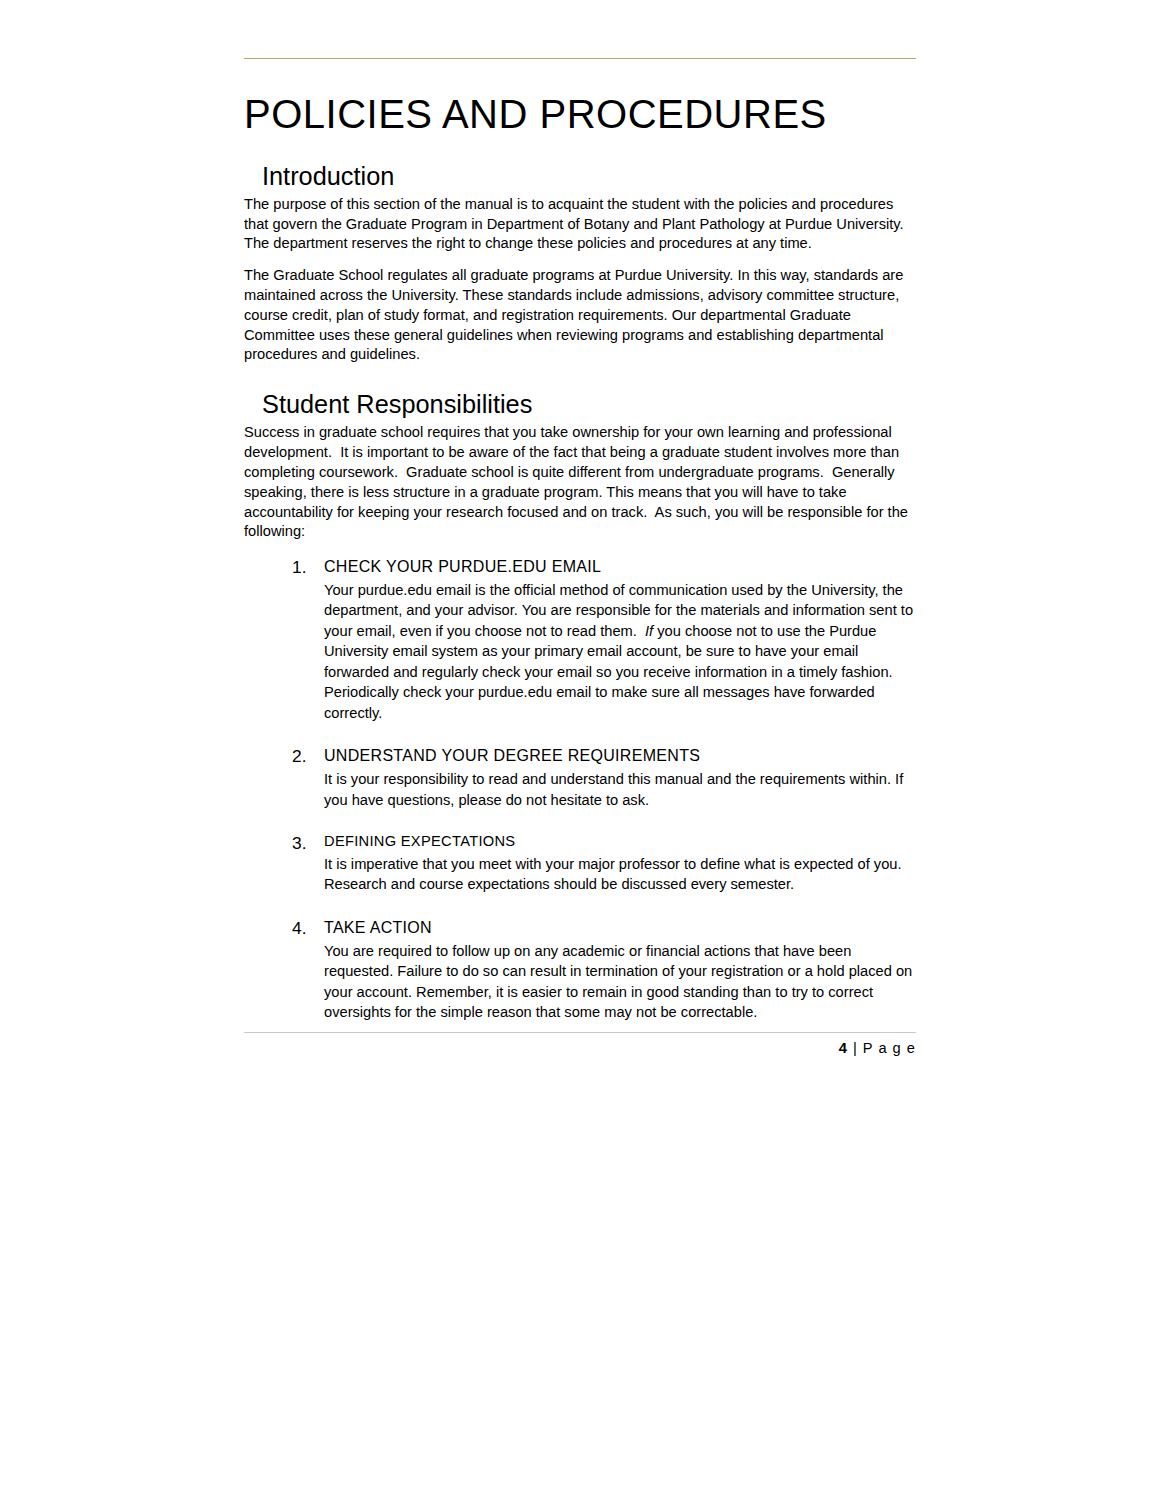POLICIES AND PROCEDURES
Introduction
The purpose of this section of the manual is to acquaint the student with the policies and procedures that govern the Graduate Program in Department of Botany and Plant Pathology at Purdue University. The department reserves the right to change these policies and procedures at any time.
The Graduate School regulates all graduate programs at Purdue University. In this way, standards are maintained across the University. These standards include admissions, advisory committee structure, course credit, plan of study format, and registration requirements. Our departmental Graduate Committee uses these general guidelines when reviewing programs and establishing departmental procedures and guidelines.
Student Responsibilities
Success in graduate school requires that you take ownership for your own learning and professional development. It is important to be aware of the fact that being a graduate student involves more than completing coursework. Graduate school is quite different from undergraduate programs. Generally speaking, there is less structure in a graduate program. This means that you will have to take accountability for keeping your research focused and on track. As such, you will be responsible for the following:
Check your purdue.edu email Your purdue.edu email is the official method of communication used by the University, the department, and your advisor. You are responsible for the materials and information sent to your email, even if you choose not to read them. If you choose not to use the Purdue University email system as your primary email account, be sure to have your email forwarded and regularly check your email so you receive information in a timely fashion. Periodically check your purdue.edu email to make sure all messages have forwarded correctly.
Understand your degree requirements It is your responsibility to read and understand this manual and the requirements within. If you have questions, please do not hesitate to ask.
Defining expectations It is imperative that you meet with your major professor to define what is expected of you. Research and course expectations should be discussed every semester.
Take action You are required to follow up on any academic or financial actions that have been requested. Failure to do so can result in termination of your registration or a hold placed on your account. Remember, it is easier to remain in good standing than to try to correct oversights for the simple reason that some may not be correctable.
4 | P a g e